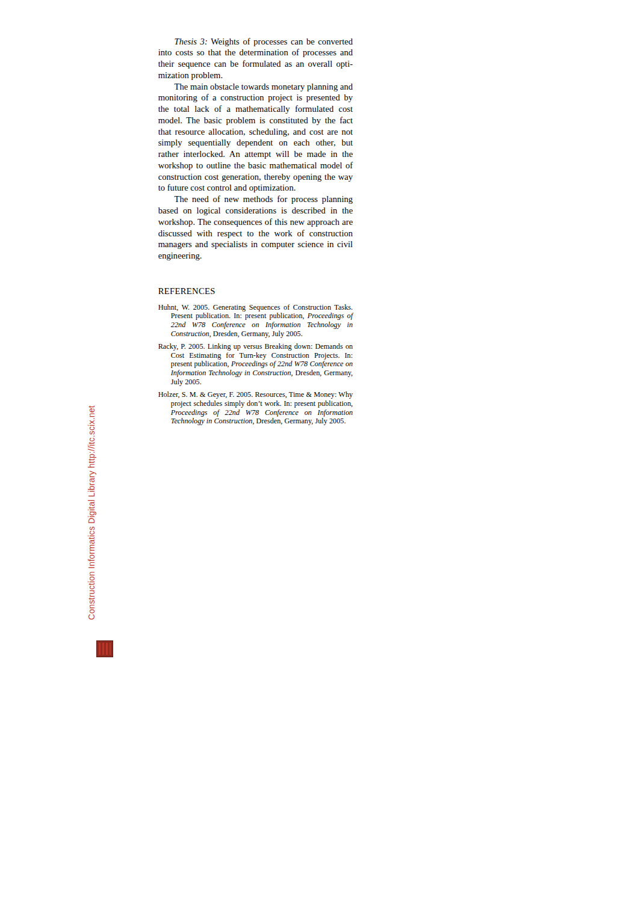Construction Informatics Digital Library http://itc.scix.net
Thesis 3: Weights of processes can be converted into costs so that the determination of processes and their sequence can be formulated as an overall optimization problem.
The main obstacle towards monetary planning and monitoring of a construction project is presented by the total lack of a mathematically formulated cost model. The basic problem is constituted by the fact that resource allocation, scheduling, and cost are not simply sequentially dependent on each other, but rather interlocked. An attempt will be made in the workshop to outline the basic mathematical model of construction cost generation, thereby opening the way to future cost control and optimization.
The need of new methods for process planning based on logical considerations is described in the workshop. The consequences of this new approach are discussed with respect to the work of construction managers and specialists in computer science in civil engineering.
REFERENCES
Huhnt, W. 2005. Generating Sequences of Construction Tasks. Present publication. In: present publication, Proceedings of 22nd W78 Conference on Information Technology in Construction, Dresden, Germany, July 2005.
Racky, P. 2005. Linking up versus Breaking down: Demands on Cost Estimating for Turn-key Construction Projects. In: present publication, Proceedings of 22nd W78 Conference on Information Technology in Construction, Dresden, Germany, July 2005.
Holzer, S. M. & Geyer, F. 2005. Resources, Time & Money: Why project schedules simply don’t work. In: present publication, Proceedings of 22nd W78 Conference on Information Technology in Construction, Dresden, Germany, July 2005.